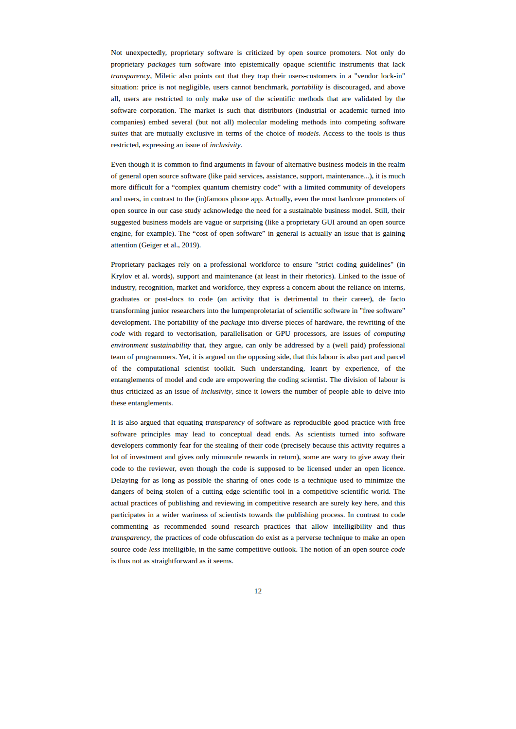Not unexpectedly, proprietary software is criticized by open source promoters. Not only do proprietary packages turn software into epistemically opaque scientific instruments that lack transparency, Miletic also points out that they trap their users-customers in a "vendor lock-in" situation: price is not negligible, users cannot benchmark, portability is discouraged, and above all, users are restricted to only make use of the scientific methods that are validated by the software corporation. The market is such that distributors (industrial or academic turned into companies) embed several (but not all) molecular modeling methods into competing software suites that are mutually exclusive in terms of the choice of models. Access to the tools is thus restricted, expressing an issue of inclusivity.
Even though it is common to find arguments in favour of alternative business models in the realm of general open source software (like paid services, assistance, support, maintenance...), it is much more difficult for a “complex quantum chemistry code” with a limited community of developers and users, in contrast to the (in)famous phone app. Actually, even the most hardcore promoters of open source in our case study acknowledge the need for a sustainable business model. Still, their suggested business models are vague or surprising (like a proprietary GUI around an open source engine, for example). The “cost of open software” in general is actually an issue that is gaining attention (Geiger et al., 2019).
Proprietary packages rely on a professional workforce to ensure "strict coding guidelines" (in Krylov et al. words), support and maintenance (at least in their rhetorics). Linked to the issue of industry, recognition, market and workforce, they express a concern about the reliance on interns, graduates or post-docs to code (an activity that is detrimental to their career), de facto transforming junior researchers into the lumpenproletariat of scientific software in "free software" development. The portability of the package into diverse pieces of hardware, the rewriting of the code with regard to vectorisation, parallelisation or GPU processors, are issues of computing environment sustainability that, they argue, can only be addressed by a (well paid) professional team of programmers. Yet, it is argued on the opposing side, that this labour is also part and parcel of the computational scientist toolkit. Such understanding, leanrt by experience, of the entanglements of model and code are empowering the coding scientist. The division of labour is thus criticized as an issue of inclusivity, since it lowers the number of people able to delve into these entanglements.
It is also argued that equating transparency of software as reproducible good practice with free software principles may lead to conceptual dead ends. As scientists turned into software developers commonly fear for the stealing of their code (precisely because this activity requires a lot of investment and gives only minuscule rewards in return), some are wary to give away their code to the reviewer, even though the code is supposed to be licensed under an open licence. Delaying for as long as possible the sharing of ones code is a technique used to minimize the dangers of being stolen of a cutting edge scientific tool in a competitive scientific world. The actual practices of publishing and reviewing in competitive research are surely key here, and this participates in a wider wariness of scientists towards the publishing process. In contrast to code commenting as recommended sound research practices that allow intelligibility and thus transparency, the practices of code obfuscation do exist as a perverse technique to make an open source code less intelligible, in the same competitive outlook. The notion of an open source code is thus not as straightforward as it seems.
12